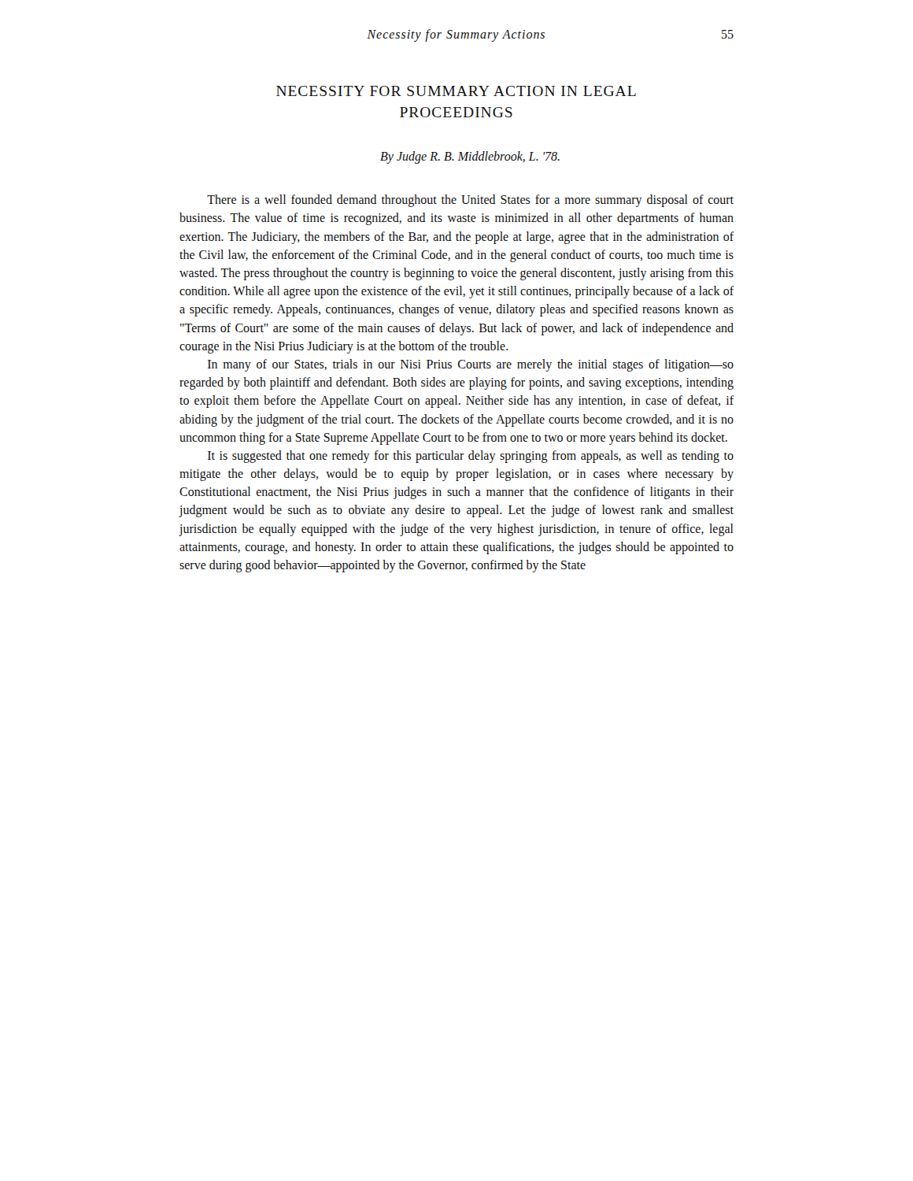Necessity for Summary Actions 55
Necessity for Summary Action in Legal
Proceedings
By Judge R. B. Middlebrook, L. '78.
There is a well founded demand throughout the United States for a more summary disposal of court business. The value of time is recognized, and its waste is minimized in all other departments of human exertion. The Judiciary, the members of the Bar, and the people at large, agree that in the administration of the Civil law, the enforcement of the Criminal Code, and in the general conduct of courts, too much time is wasted. The press throughout the country is beginning to voice the general discontent, justly arising from this condition. While all agree upon the existence of the evil, yet it still continues, principally because of a lack of a specific remedy. Appeals, continuances, changes of venue, dilatory pleas and specified reasons known as "Terms of Court" are some of the main causes of delays. But lack of power, and lack of independence and courage in the Nisi Prius Judiciary is at the bottom of the trouble.
In many of our States, trials in our Nisi Prius Courts are merely the initial stages of litigation—so regarded by both plaintiff and defendant. Both sides are playing for points, and saving exceptions, intending to exploit them before the Appellate Court on appeal. Neither side has any intention, in case of defeat, if abiding by the judgment of the trial court. The dockets of the Appellate courts become crowded, and it is no uncommon thing for a State Supreme Appellate Court to be from one to two or more years behind its docket.
It is suggested that one remedy for this particular delay springing from appeals, as well as tending to mitigate the other delays, would be to equip by proper legislation, or in cases where necessary by Constitutional enactment, the Nisi Prius judges in such a manner that the confidence of litigants in their judgment would be such as to obviate any desire to appeal. Let the judge of lowest rank and smallest jurisdiction be equally equipped with the judge of the very highest jurisdiction, in tenure of office, legal attainments, courage, and honesty. In order to attain these qualifications, the judges should be appointed to serve during good behavior—appointed by the Governor, confirmed by the State